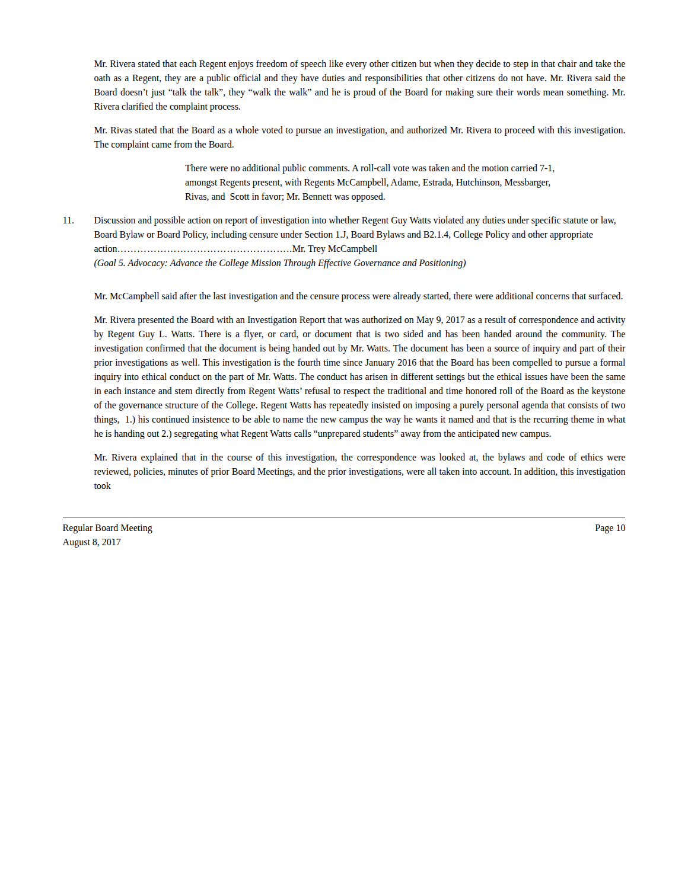Mr. Rivera stated that each Regent enjoys freedom of speech like every other citizen but when they decide to step in that chair and take the oath as a Regent, they are a public official and they have duties and responsibilities that other citizens do not have. Mr. Rivera said the Board doesn’t just “talk the talk”, they “walk the walk” and he is proud of the Board for making sure their words mean something. Mr. Rivera clarified the complaint process.
Mr. Rivas stated that the Board as a whole voted to pursue an investigation, and authorized Mr. Rivera to proceed with this investigation. The complaint came from the Board.
There were no additional public comments. A roll-call vote was taken and the motion carried 7-1, amongst Regents present, with Regents McCampbell, Adame, Estrada, Hutchinson, Messbarger, Rivas, and Scott in favor; Mr. Bennett was opposed.
11.
Discussion and possible action on report of investigation into whether Regent Guy Watts violated any duties under specific statute or law, Board Bylaw or Board Policy, including censure under Section 1.J, Board Bylaws and B2.1.4, College Policy and other appropriate action…………………………………………….. Mr. Trey McCampbell
(Goal 5. Advocacy: Advance the College Mission Through Effective Governance and Positioning)
Mr. McCampbell said after the last investigation and the censure process were already started, there were additional concerns that surfaced.
Mr. Rivera presented the Board with an Investigation Report that was authorized on May 9, 2017 as a result of correspondence and activity by Regent Guy L. Watts. There is a flyer, or card, or document that is two sided and has been handed around the community. The investigation confirmed that the document is being handed out by Mr. Watts. The document has been a source of inquiry and part of their prior investigations as well. This investigation is the fourth time since January 2016 that the Board has been compelled to pursue a formal inquiry into ethical conduct on the part of Mr. Watts. The conduct has arisen in different settings but the ethical issues have been the same in each instance and stem directly from Regent Watts’ refusal to respect the traditional and time honored roll of the Board as the keystone of the governance structure of the College. Regent Watts has repeatedly insisted on imposing a purely personal agenda that consists of two things, 1.) his continued insistence to be able to name the new campus the way he wants it named and that is the recurring theme in what he is handing out 2.) segregating what Regent Watts calls “unprepared students” away from the anticipated new campus.
Mr. Rivera explained that in the course of this investigation, the correspondence was looked at, the bylaws and code of ethics were reviewed, policies, minutes of prior Board Meetings, and the prior investigations, were all taken into account. In addition, this investigation took
Regular Board Meeting
August 8, 2017
Page 10